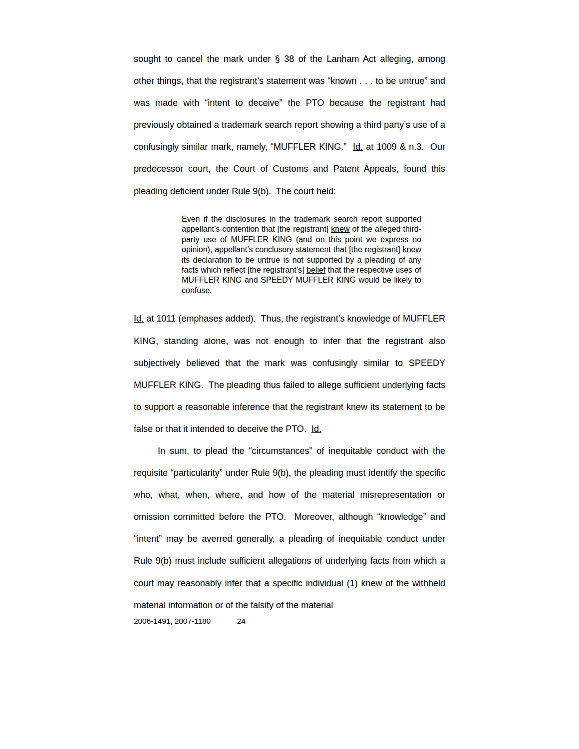sought to cancel the mark under § 38 of the Lanham Act alleging, among other things, that the registrant’s statement was “known . . . to be untrue” and was made with “intent to deceive” the PTO because the registrant had previously obtained a trademark search report showing a third party’s use of a confusingly similar mark, namely, “MUFFLER KING.” Id. at 1009 & n.3. Our predecessor court, the Court of Customs and Patent Appeals, found this pleading deficient under Rule 9(b). The court held:
Even if the disclosures in the trademark search report supported appellant’s contention that [the registrant] knew of the alleged third-party use of MUFFLER KING (and on this point we express no opinion), appellant’s conclusory statement that [the registrant] knew its declaration to be untrue is not supported by a pleading of any facts which reflect [the registrant’s] belief that the respective uses of MUFFLER KING and SPEEDY MUFFLER KING would be likely to confuse.
Id. at 1011 (emphases added). Thus, the registrant’s knowledge of MUFFLER KING, standing alone, was not enough to infer that the registrant also subjectively believed that the mark was confusingly similar to SPEEDY MUFFLER KING. The pleading thus failed to allege sufficient underlying facts to support a reasonable inference that the registrant knew its statement to be false or that it intended to deceive the PTO. Id.
In sum, to plead the “circumstances” of inequitable conduct with the requisite “particularity” under Rule 9(b), the pleading must identify the specific who, what, when, where, and how of the material misrepresentation or omission committed before the PTO. Moreover, although “knowledge” and “intent” may be averred generally, a pleading of inequitable conduct under Rule 9(b) must include sufficient allegations of underlying facts from which a court may reasonably infer that a specific individual (1) knew of the withheld material information or of the falsity of the material
2006-1491, 2007-118024